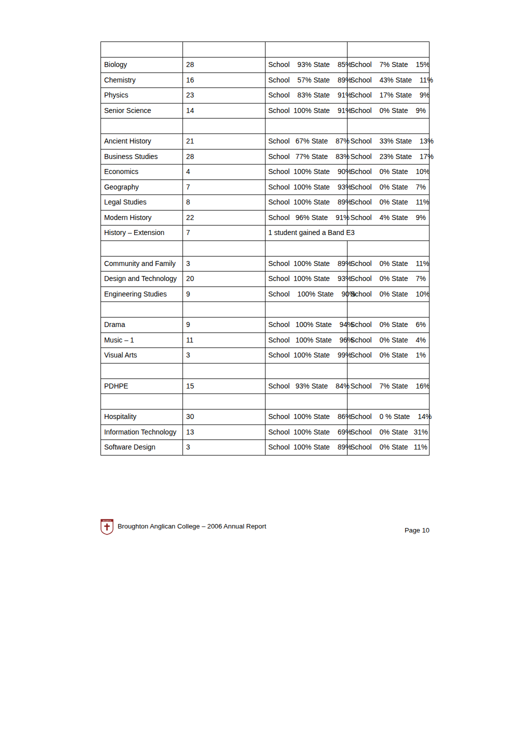| Biology | 28 | School 93% State 85% | School 7% State 15% |
| Chemistry | 16 | School 57% State 89% | School 43% State 11% |
| Physics | 23 | School 83% State 91% | School 17% State 9% |
| Senior Science | 14 | School 100% State 91% | School 0% State 9% |
| Ancient History | 21 | School 67% State 87% | School 33% State 13% |
| Business Studies | 28 | School 77% State 83% | School 23% State 17% |
| Economics | 4 | School 100% State 90% | School 0% State 10% |
| Geography | 7 | School 100% State 93% | School 0% State 7% |
| Legal Studies | 8 | School 100% State 89% | School 0% State 11% |
| Modern History | 22 | School 96% State 91% | School 4% State 9% |
| History – Extension | 7 | 1 student gained a Band E3 |
| Community and Family | 3 | School 100% State 89% | School 0% State 11% |
| Design and Technology | 20 | School 100% State 93% | School 0% State 7% |
| Engineering Studies | 9 | School 100% State 90% | School 0% State 10% |
| Drama | 9 | School 100% State 94% | School 0% State 6% |
| Music – 1 | 11 | School 100% State 96% | School 0% State 4% |
| Visual Arts | 3 | School 100% State 99% | School 0% State 1% |
| PDHPE | 15 | School 93% State 84% | School 7% State 16% |
| Hospitality | 30 | School 100% State 86% | School 0 % State 14% |
| Information Technology | 13 | School 100% State 69% | School 0% State 31% |
| Software Design | 3 | School 100% State 89% | School 0% State 11% |
BROUGHTON Broughton Anglican College – 2006 Annual Report
Page 10